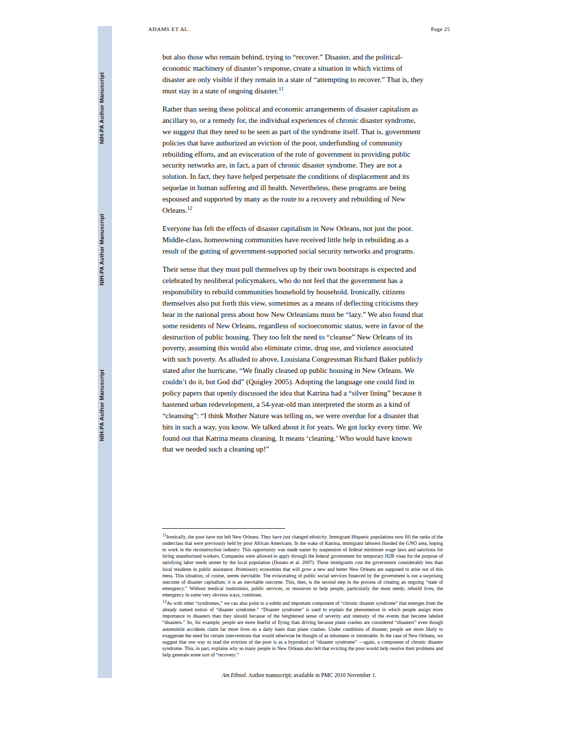NIH-PA Author Manuscript
NIH-PA Author Manuscript
NIH-PA Author Manuscript
ADAMS et al. Page 25
but also those who remain behind, trying to “recover.” Disaster, and the political-economic machinery of disaster’s response, create a situation in which victims of disaster are only visible if they remain in a state of “attempting to recover.” That is, they must stay in a state of ongoing disaster.11
Rather than seeing these political and economic arrangements of disaster capitalism as ancillary to, or a remedy for, the individual experiences of chronic disaster syndrome, we suggest that they need to be seen as part of the syndrome itself. That is, government policies that have authorized an eviction of the poor, underfunding of community rebuilding efforts, and an evisceration of the role of government in providing public security networks are, in fact, a part of chronic disaster syndrome. They are not a solution. In fact, they have helped perpetuate the conditions of displacement and its sequelae in human suffering and ill health. Nevertheless, these programs are being espoused and supported by many as the route to a recovery and rebuilding of New Orleans.12
Everyone has felt the effects of disaster capitalism in New Orleans, not just the poor. Middle-class, homeowning communities have received little help in rebuilding as a result of the gutting of government-supported social security networks and programs.
Their sense that they must pull themselves up by their own bootstraps is expected and celebrated by neoliberal policymakers, who do not feel that the government has a responsibility to rebuild communities household by household. Ironically, citizens themselves also put forth this view, sometimes as a means of deflecting criticisms they hear in the national press about how New Orleanians must be “lazy.” We also found that some residents of New Orleans, regardless of socioeconomic status, were in favor of the destruction of public housing. They too felt the need to “cleanse” New Orleans of its poverty, assuming this would also eliminate crime, drug use, and violence associated with such poverty. As alluded to above, Louisiana Congressman Richard Baker publicly stated after the hurricane, “We finally cleaned up public housing in New Orleans. We couldn’t do it, but God did” (Quigley 2005). Adopting the language one could find in policy papers that openly discussed the idea that Katrina had a “silver lining” because it hastened urban redevelopment, a 54-year-old man interpreted the storm as a kind of “cleansing”: “I think Mother Nature was telling us, we were overdue for a disaster that hits in such a way, you know. We talked about it for years. We got lucky every time. We found out that Katrina means cleaning. It means ‘cleaning.’ Who would have known that we needed such a cleaning up!”
11Ironically, the poor have not left New Orleans. They have just changed ethnicity. Immigrant Hispanic populations now fill the ranks of the underclass that were previously held by poor African Americans. In the wake of Katrina, immigrant laborers flooded the GNO area, hoping to work in the reconstruction industry. This opportunity was made easier by suspension of federal minimum wage laws and sanctions for hiring unauthorized workers. Companies were allowed to apply through the federal government for temporary H2B visas for the purpose of satisfying labor needs unmet by the local population (Donato et al. 2007). These immigrants cost the government considerably less than local residents in public assistance. Promissory economies that will grow a new and better New Orleans are supposed to arise out of this mess. This situation, of course, seems inevitable. The eviscerating of public social services financed by the government is not a surprising outcome of disaster capitalism; it is an inevitable outcome. This, then, is the second step in the process of creating an ongoing “state of emergency.” Without medical institutions, public services, or resources to help people, particularly the most needy, rebuild lives, the emergency in some very obvious ways, continues.
12As with other “syndromes,” we can also point to a subtle and important component of “chronic disaster syndrome” that emerges from the already named notion of “disaster syndrome.” “Disaster syndrome” is used to explain the phenomenon in which people assign more importance to disasters than they should because of the heightened sense of severity and intensity of the events that become labeled “disasters.” So, for example, people are more fearful of flying than driving because plane crashes are considered “disasters” even though automobile accidents claim far more lives on a daily basis than plane crashes. Under conditions of disaster, people are more likely to exaggerate the need for certain interventions that would otherwise be thought of as inhumane or intolerable. In the case of New Orleans, we suggest that one way to read the eviction of the poor is as a byproduct of “disaster syndrome” —again, a component of chronic disaster syndrome. This, in part, explains why so many people in New Orleans also felt that evicting the poor would help resolve their problems and help generate some sort of “recovery.”
Am Ethnol. Author manuscript; available in PMC 2010 November 1.